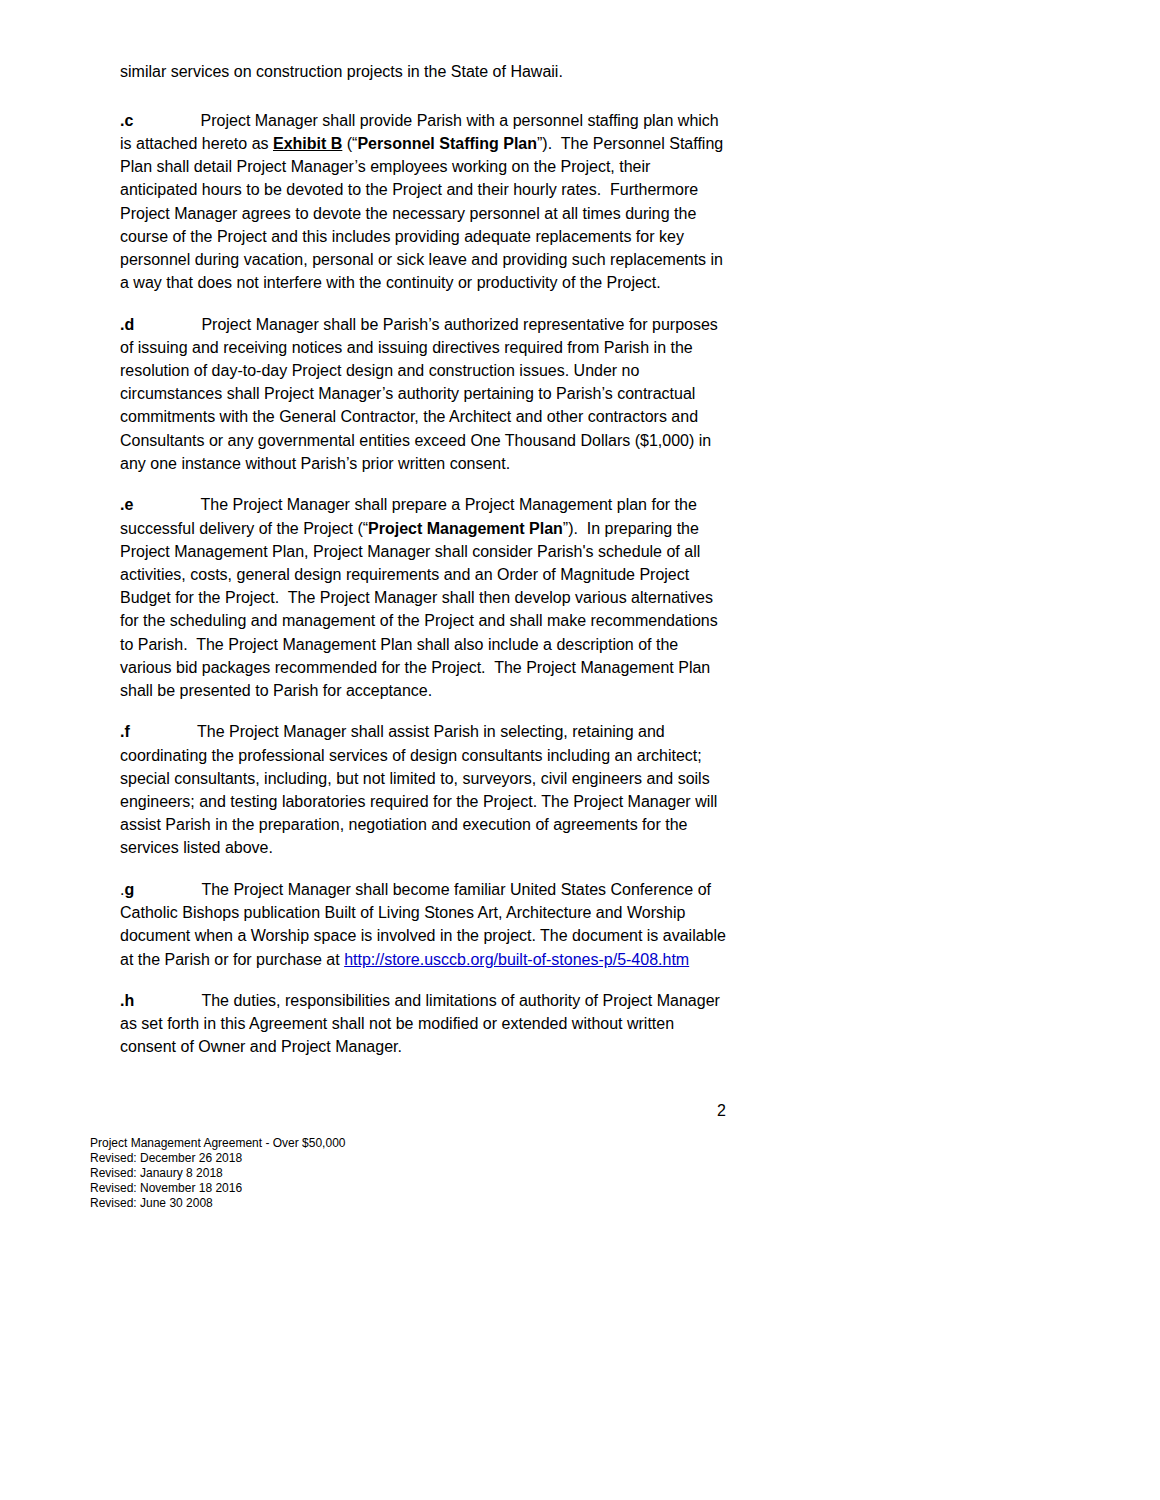similar services on construction projects in the State of Hawaii.
.c Project Manager shall provide Parish with a personnel staffing plan which is attached hereto as Exhibit B (“Personnel Staffing Plan”). The Personnel Staffing Plan shall detail Project Manager’s employees working on the Project, their anticipated hours to be devoted to the Project and their hourly rates. Furthermore Project Manager agrees to devote the necessary personnel at all times during the course of the Project and this includes providing adequate replacements for key personnel during vacation, personal or sick leave and providing such replacements in a way that does not interfere with the continuity or productivity of the Project.
.d Project Manager shall be Parish’s authorized representative for purposes of issuing and receiving notices and issuing directives required from Parish in the resolution of day-to-day Project design and construction issues. Under no circumstances shall Project Manager’s authority pertaining to Parish’s contractual commitments with the General Contractor, the Architect and other contractors and Consultants or any governmental entities exceed One Thousand Dollars ($1,000) in any one instance without Parish’s prior written consent.
.e The Project Manager shall prepare a Project Management plan for the successful delivery of the Project (“Project Management Plan”). In preparing the Project Management Plan, Project Manager shall consider Parish's schedule of all activities, costs, general design requirements and an Order of Magnitude Project Budget for the Project. The Project Manager shall then develop various alternatives for the scheduling and management of the Project and shall make recommendations to Parish. The Project Management Plan shall also include a description of the various bid packages recommended for the Project. The Project Management Plan shall be presented to Parish for acceptance.
.f The Project Manager shall assist Parish in selecting, retaining and coordinating the professional services of design consultants including an architect; special consultants, including, but not limited to, surveyors, civil engineers and soils engineers; and testing laboratories required for the Project. The Project Manager will assist Parish in the preparation, negotiation and execution of agreements for the services listed above.
.g The Project Manager shall become familiar United States Conference of Catholic Bishops publication Built of Living Stones Art, Architecture and Worship document when a Worship space is involved in the project. The document is available at the Parish or for purchase at http://store.usccb.org/built-of-stones-p/5-408.htm
.h The duties, responsibilities and limitations of authority of Project Manager as set forth in this Agreement shall not be modified or extended without written consent of Owner and Project Manager.
2
Project Management Agreement - Over $50,000
Revised: December 26 2018
Revised: Janaury 8 2018
Revised: November 18 2016
Revised: June 30 2008